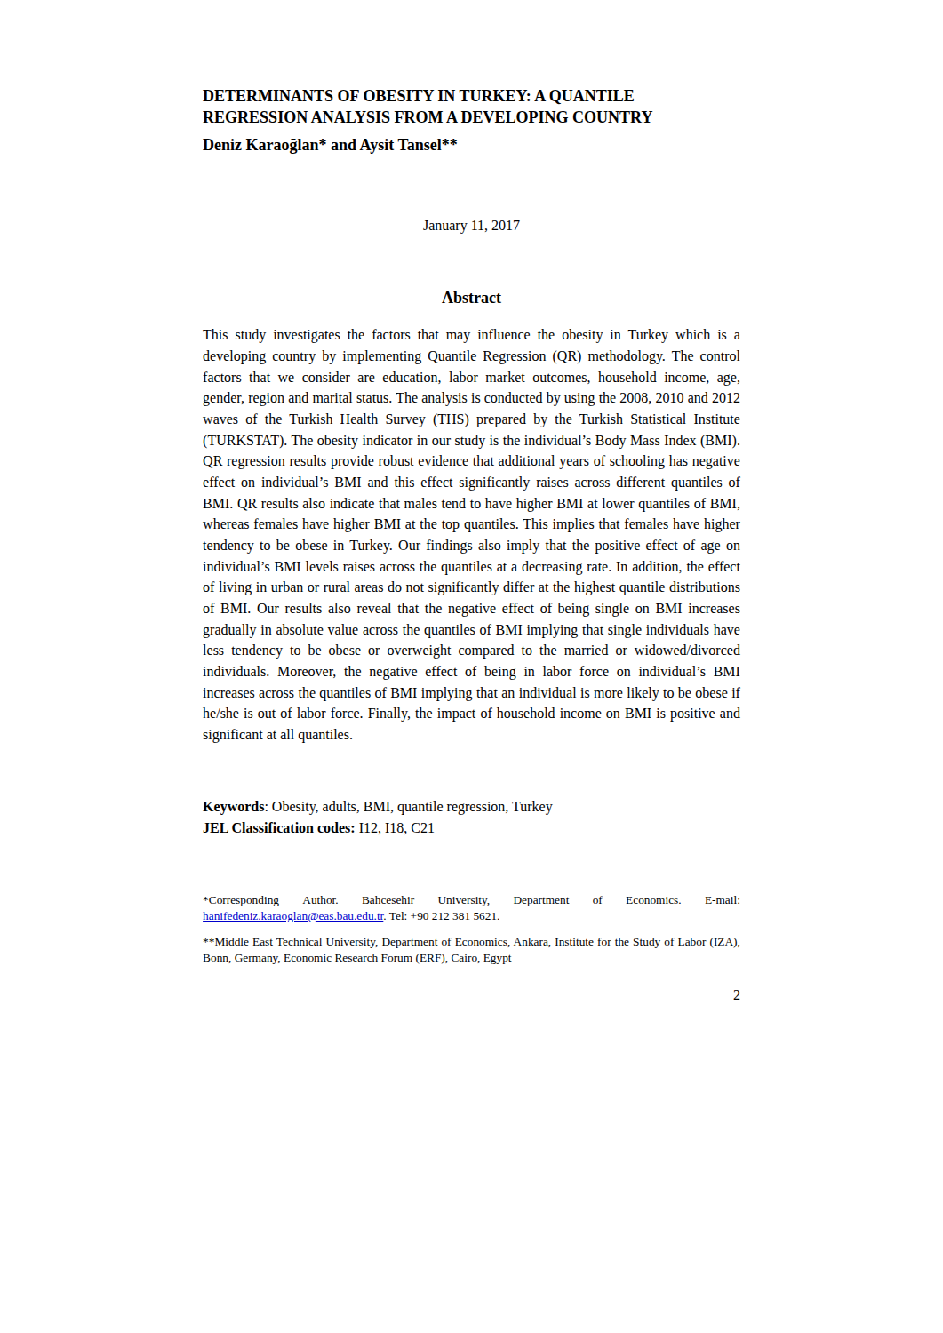Determinants of Obesity in Turkey: A Quantile Regression Analysis from a Developing Country
Deniz Karaoğlan* and Aysit Tansel**
January 11, 2017
Abstract
This study investigates the factors that may influence the obesity in Turkey which is a developing country by implementing Quantile Regression (QR) methodology. The control factors that we consider are education, labor market outcomes, household income, age, gender, region and marital status. The analysis is conducted by using the 2008, 2010 and 2012 waves of the Turkish Health Survey (THS) prepared by the Turkish Statistical Institute (TURKSTAT). The obesity indicator in our study is the individual’s Body Mass Index (BMI). QR regression results provide robust evidence that additional years of schooling has negative effect on individual’s BMI and this effect significantly raises across different quantiles of BMI. QR results also indicate that males tend to have higher BMI at lower quantiles of BMI, whereas females have higher BMI at the top quantiles. This implies that females have higher tendency to be obese in Turkey. Our findings also imply that the positive effect of age on individual’s BMI levels raises across the quantiles at a decreasing rate. In addition, the effect of living in urban or rural areas do not significantly differ at the highest quantile distributions of BMI. Our results also reveal that the negative effect of being single on BMI increases gradually in absolute value across the quantiles of BMI implying that single individuals have less tendency to be obese or overweight compared to the married or widowed/divorced individuals. Moreover, the negative effect of being in labor force on individual’s BMI increases across the quantiles of BMI implying that an individual is more likely to be obese if he/she is out of labor force. Finally, the impact of household income on BMI is positive and significant at all quantiles.
Keywords: Obesity, adults, BMI, quantile regression, Turkey
JEL Classification codes: I12, I18, C21
*Corresponding Author. Bahcesehir University, Department of Economics. E-mail: hanifedeniz.karaoglan@eas.bau.edu.tr. Tel: +90 212 381 5621.
**Middle East Technical University, Department of Economics, Ankara, Institute for the Study of Labor (IZA), Bonn, Germany, Economic Research Forum (ERF), Cairo, Egypt
2